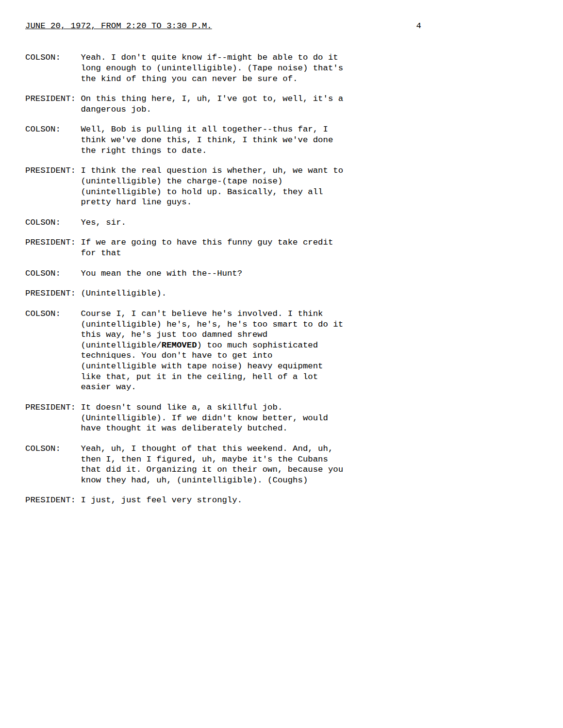JUNE 20, 1972, FROM 2:20 TO 3:30 P.M. 4
COLSON:
Yeah. I don't quite know if--might be able to do it long enough to (unintelligible). (Tape noise) that's the kind of thing you can never be sure of.
PRESIDENT:
On this thing here, I, uh, I've got to, well, it's a dangerous job.
COLSON:
Well, Bob is pulling it all together--thus far, I think we've done this, I think, I think we've done the right things to date.
PRESIDENT:
I think the real question is whether, uh, we want to (unintelligible) the charge-(tape noise) (unintelligible) to hold up. Basically, they all pretty hard line guys.
COLSON:
Yes, sir.
PRESIDENT:
If we are going to have this funny guy take credit for that
COLSON:
You mean the one with the--Hunt?
PRESIDENT:
(Unintelligible).
COLSON:
Course I, I can't believe he's involved. I think (unintelligible) he's, he's, he's too smart to do it this way, he's just too damned shrewd (unintelligible/REMOVED) too much sophisticated techniques. You don't have to get into (unintelligible with tape noise) heavy equipment like that, put it in the ceiling, hell of a lot easier way.
PRESIDENT:
It doesn't sound like a, a skillful job. (Unintelligible). If we didn't know better, would have thought it was deliberately butched.
COLSON:
Yeah, uh, I thought of that this weekend. And, uh, then I, then I figured, uh, maybe it's the Cubans that did it. Organizing it on their own, because you know they had, uh, (unintelligible). (Coughs)
PRESIDENT:
I just, just feel very strongly.